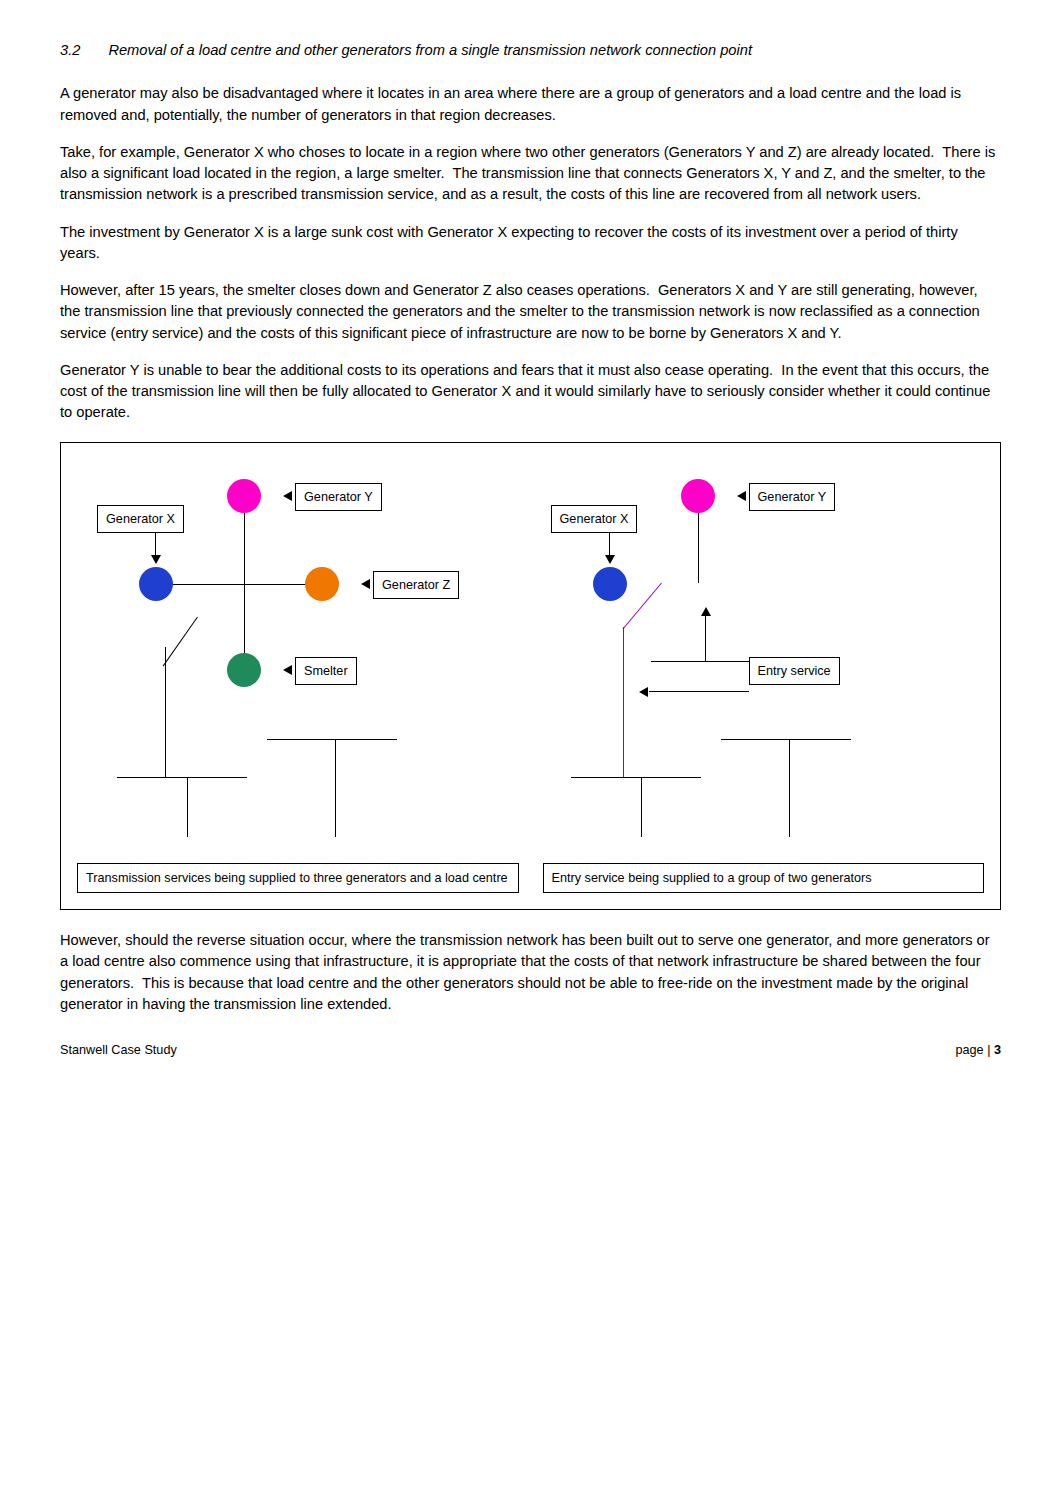3.2
Removal of a load centre and other generators from a single transmission network connection point
A generator may also be disadvantaged where it locates in an area where there are a group of generators and a load centre and the load is removed and, potentially, the number of generators in that region decreases.
Take, for example, Generator X who choses to locate in a region where two other generators (Generators Y and Z) are already located. There is also a significant load located in the region, a large smelter. The transmission line that connects Generators X, Y and Z, and the smelter, to the transmission network is a prescribed transmission service, and as a result, the costs of this line are recovered from all network users.
The investment by Generator X is a large sunk cost with Generator X expecting to recover the costs of its investment over a period of thirty years.
However, after 15 years, the smelter closes down and Generator Z also ceases operations. Generators X and Y are still generating, however, the transmission line that previously connected the generators and the smelter to the transmission network is now reclassified as a connection service (entry service) and the costs of this significant piece of infrastructure are now to be borne by Generators X and Y.
Generator Y is unable to bear the additional costs to its operations and fears that it must also cease operating. In the event that this occurs, the cost of the transmission line will then be fully allocated to Generator X and it would similarly have to seriously consider whether it could continue to operate.
Generator Y
Generator X
Generator Z
Smelter
Generator Y
Generator X
Entry service
Transmission services being supplied to three generators and a load centre
Entry service being supplied to a group of two generators
However, should the reverse situation occur, where the transmission network has been built out to serve one generator, and more generators or a load centre also commence using that infrastructure, it is appropriate that the costs of that network infrastructure be shared between the four generators. This is because that load centre and the other generators should not be able to free-ride on the investment made by the original generator in having the transmission line extended.
Stanwell Case Study
page | 3